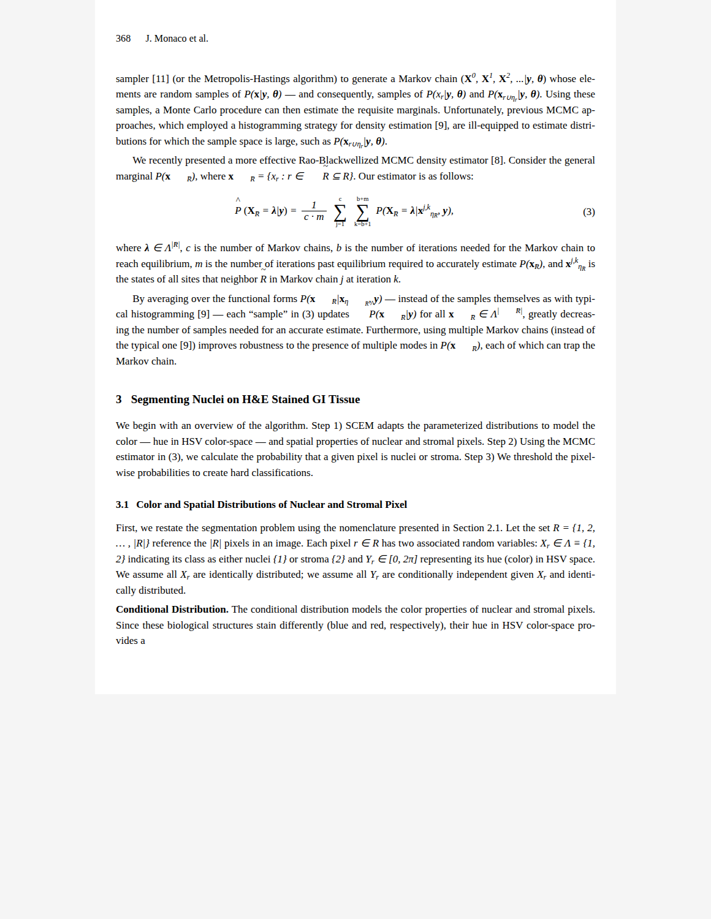368 J. Monaco et al.
sampler [11] (or the Metropolis-Hastings algorithm) to generate a Markov chain (X0, X1, X2, ...|y, θ) whose elements are random samples of P(x|y, θ) — and consequently, samples of P(xr|y, θ) and P(xr∪ηr|y, θ). Using these samples, a Monte Carlo procedure can then estimate the requisite marginals. Unfortunately, previous MCMC approaches, which employed a histogramming strategy for density estimation [9], are ill-equipped to estimate distributions for which the sample space is large, such as P(xr∪ηr|y, θ).
We recently presented a more effective Rao-Blackwellized MCMC density estimator [8]. Consider the general marginal P(x~R), where x~R = {xr : r ∈ ~R ⊆ R}. Our estimator is as follows:
^P (X~R = λ|y) = 1 c · m c ∑ j=1 b+m ∑ k=b+1 P(X~R = λ|xj,kη~R, y),
(3)
where λ ∈ Λ|~R|, c is the number of Markov chains, b is the number of iterations needed for the Markov chain to reach equilibrium, m is the number of iterations past equilibrium required to accurately estimate P(x~R), and xj,kη~R is the states of all sites that neighbor ~R in Markov chain j at iteration k.
By averaging over the functional forms P(x~R|xη~R, y) — instead of the samples themselves as with typical histogramming [9] — each “sample” in (3) updates ^P(x~R|y) for all x~R ∈ Λ|~R|, greatly decreasing the number of samples needed for an accurate estimate. Furthermore, using multiple Markov chains (instead of the typical one [9]) improves robustness to the presence of multiple modes in P(x~R), each of which can trap the Markov chain.
3 Segmenting Nuclei on H&E Stained GI Tissue
We begin with an overview of the algorithm. Step 1) SCEM adapts the parameterized distributions to model the color — hue in HSV color-space — and spatial properties of nuclear and stromal pixels. Step 2) Using the MCMC estimator in (3), we calculate the probability that a given pixel is nuclei or stroma. Step 3) We threshold the pixel-wise probabilities to create hard classifications.
3.1 Color and Spatial Distributions of Nuclear and Stromal Pixel
First, we restate the segmentation problem using the nomenclature presented in Section 2.1. Let the set R = {1, 2, … , |R|} reference the |R| pixels in an image. Each pixel r ∈ R has two associated random variables: Xr ∈ Λ ≡ {1, 2} indicating its class as either nuclei {1} or stroma {2} and Yr ∈ [0, 2π] representing its hue (color) in HSV space. We assume all Xr are identically distributed; we assume all Yr are conditionally independent given Xr and identically distributed.
Conditional Distribution. The conditional distribution models the color properties of nuclear and stromal pixels. Since these biological structures stain differently (blue and red, respectively), their hue in HSV color-space provides a